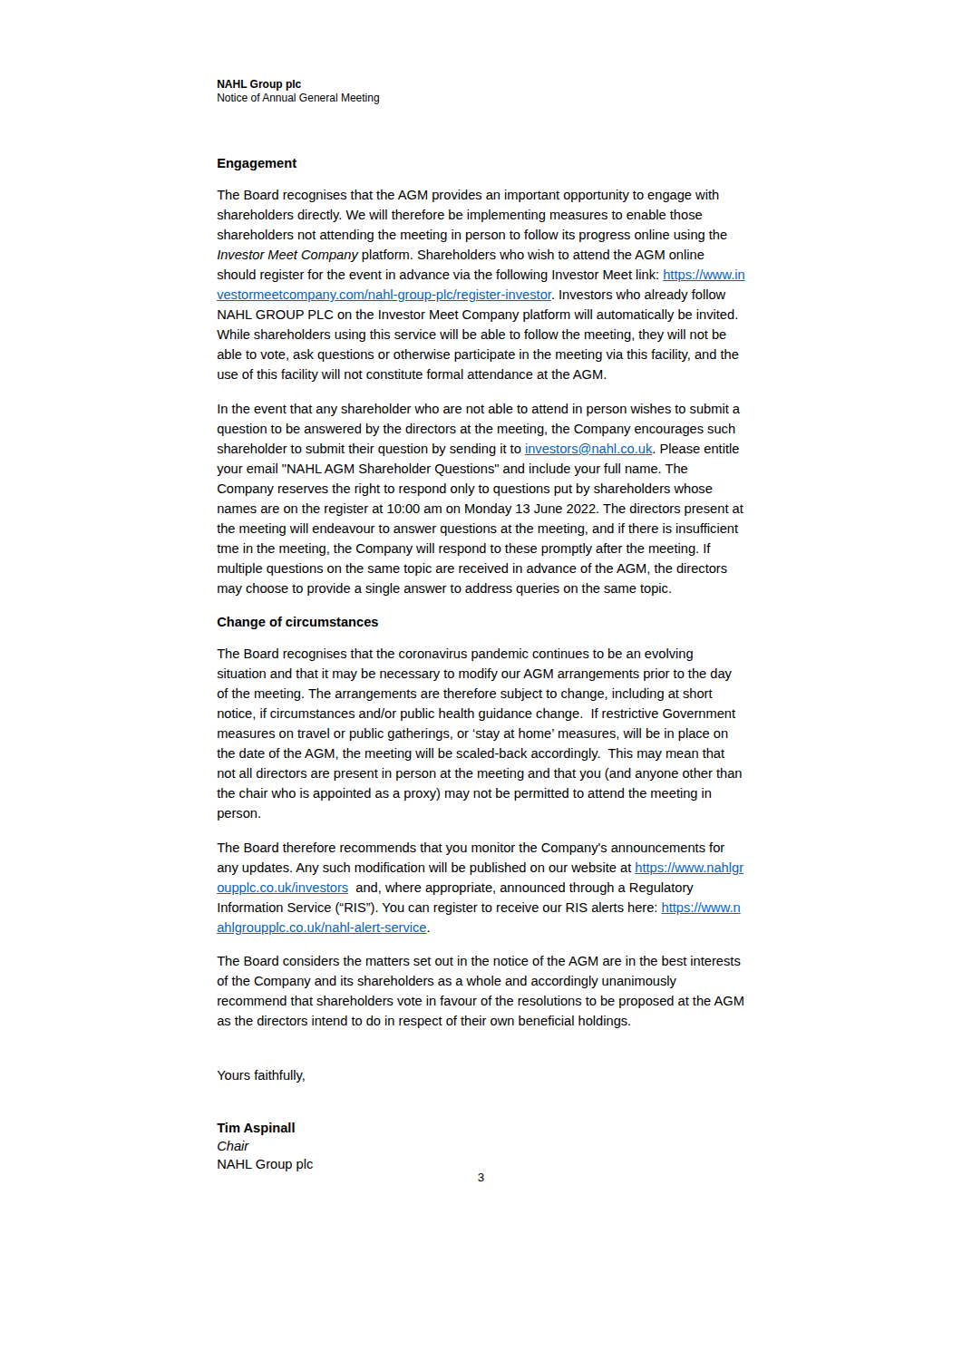NAHL Group plc
Notice of Annual General Meeting
Engagement
The Board recognises that the AGM provides an important opportunity to engage with shareholders directly. We will therefore be implementing measures to enable those shareholders not attending the meeting in person to follow its progress online using the Investor Meet Company platform. Shareholders who wish to attend the AGM online should register for the event in advance via the following Investor Meet link: https://www.investormeetcompany.com/nahl-group-plc/register-investor. Investors who already follow NAHL GROUP PLC on the Investor Meet Company platform will automatically be invited. While shareholders using this service will be able to follow the meeting, they will not be able to vote, ask questions or otherwise participate in the meeting via this facility, and the use of this facility will not constitute formal attendance at the AGM.
In the event that any shareholder who are not able to attend in person wishes to submit a question to be answered by the directors at the meeting, the Company encourages such shareholder to submit their question by sending it to investors@nahl.co.uk. Please entitle your email "NAHL AGM Shareholder Questions" and include your full name. The Company reserves the right to respond only to questions put by shareholders whose names are on the register at 10:00 am on Monday 13 June 2022. The directors present at the meeting will endeavour to answer questions at the meeting, and if there is insufficient tme in the meeting, the Company will respond to these promptly after the meeting. If multiple questions on the same topic are received in advance of the AGM, the directors may choose to provide a single answer to address queries on the same topic.
Change of circumstances
The Board recognises that the coronavirus pandemic continues to be an evolving situation and that it may be necessary to modify our AGM arrangements prior to the day of the meeting. The arrangements are therefore subject to change, including at short notice, if circumstances and/or public health guidance change. If restrictive Government measures on travel or public gatherings, or ‘stay at home’ measures, will be in place on the date of the AGM, the meeting will be scaled-back accordingly. This may mean that not all directors are present in person at the meeting and that you (and anyone other than the chair who is appointed as a proxy) may not be permitted to attend the meeting in person.
The Board therefore recommends that you monitor the Company's announcements for any updates. Any such modification will be published on our website at https://www.nahlgroupplc.co.uk/investors and, where appropriate, announced through a Regulatory Information Service (“RIS”). You can register to receive our RIS alerts here: https://www.nahlgroupplc.co.uk/nahl-alert-service.
The Board considers the matters set out in the notice of the AGM are in the best interests of the Company and its shareholders as a whole and accordingly unanimously recommend that shareholders vote in favour of the resolutions to be proposed at the AGM as the directors intend to do in respect of their own beneficial holdings.
Yours faithfully,
Tim Aspinall
Chair
NAHL Group plc
3